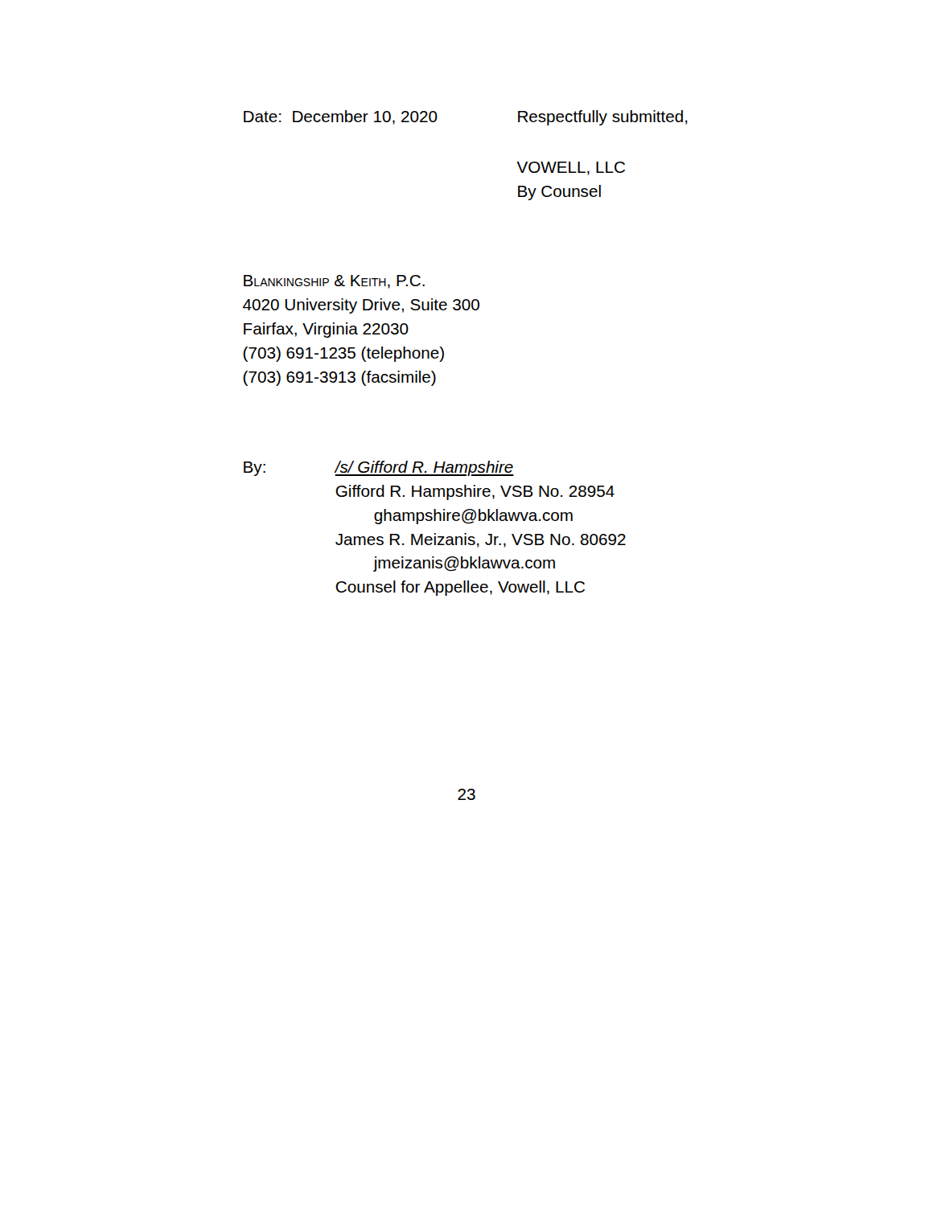Date: December 10, 2020
Respectfully submitted,
VOWELL, LLC
By Counsel
Blankingship & Keith, P.C.
4020 University Drive, Suite 300
Fairfax, Virginia 22030
(703) 691-1235 (telephone)
(703) 691-3913 (facsimile)
By:
/s/ Gifford R. Hampshire
Gifford R. Hampshire, VSB No. 28954
ghampshire@bklawva.com
James R. Meizanis, Jr., VSB No. 80692
jmeizanis@bklawva.com
Counsel for Appellee, Vowell, LLC
23